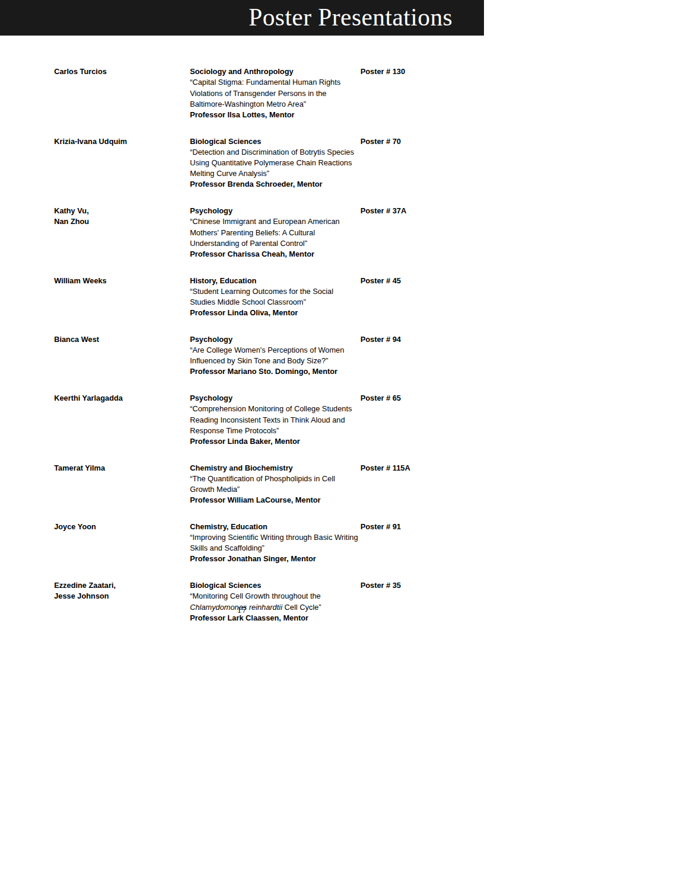Poster Presentations
| Carlos Turcios | Sociology and Anthropology “Capital Stigma: Fundamental Human Rights Violations of Transgender Persons in the Baltimore-Washington Metro Area” Professor Ilsa Lottes, Mentor | Poster # 130 |
| Krizia-Ivana Udquim | Biological Sciences “Detection and Discrimination of Botrytis Species Using Quantitative Polymerase Chain Reactions Melting Curve Analysis” Professor Brenda Schroeder, Mentor | Poster # 70 |
| Kathy Vu, Nan Zhou | Psychology “Chinese Immigrant and European American Mothers' Parenting Beliefs: A Cultural Understanding of Parental Control” Professor Charissa Cheah, Mentor | Poster # 37A |
| William Weeks | History, Education “Student Learning Outcomes for the Social Studies Middle School Classroom” Professor Linda Oliva, Mentor | Poster # 45 |
| Bianca West | Psychology “Are College Women's Perceptions of Women Influenced by Skin Tone and Body Size?” Professor Mariano Sto. Domingo, Mentor | Poster # 94 |
| Keerthi Yarlagadda | Psychology “Comprehension Monitoring of College Students Reading Inconsistent Texts in Think Aloud and Response Time Protocols” Professor Linda Baker, Mentor | Poster # 65 |
| Tamerat Yilma | Chemistry and Biochemistry “The Quantification of Phospholipids in Cell Growth Media” Professor William LaCourse, Mentor | Poster # 115A |
| Joyce Yoon | Chemistry, Education “Improving Scientific Writing through Basic Writing Skills and Scaffolding” Professor Jonathan Singer, Mentor | Poster # 91 |
| Ezzedine Zaatari, Jesse Johnson | Biological Sciences “Monitoring Cell Growth throughout the Chlamydomonas reinhardtii Cell Cycle” Professor Lark Claassen, Mentor | Poster # 35 |
17